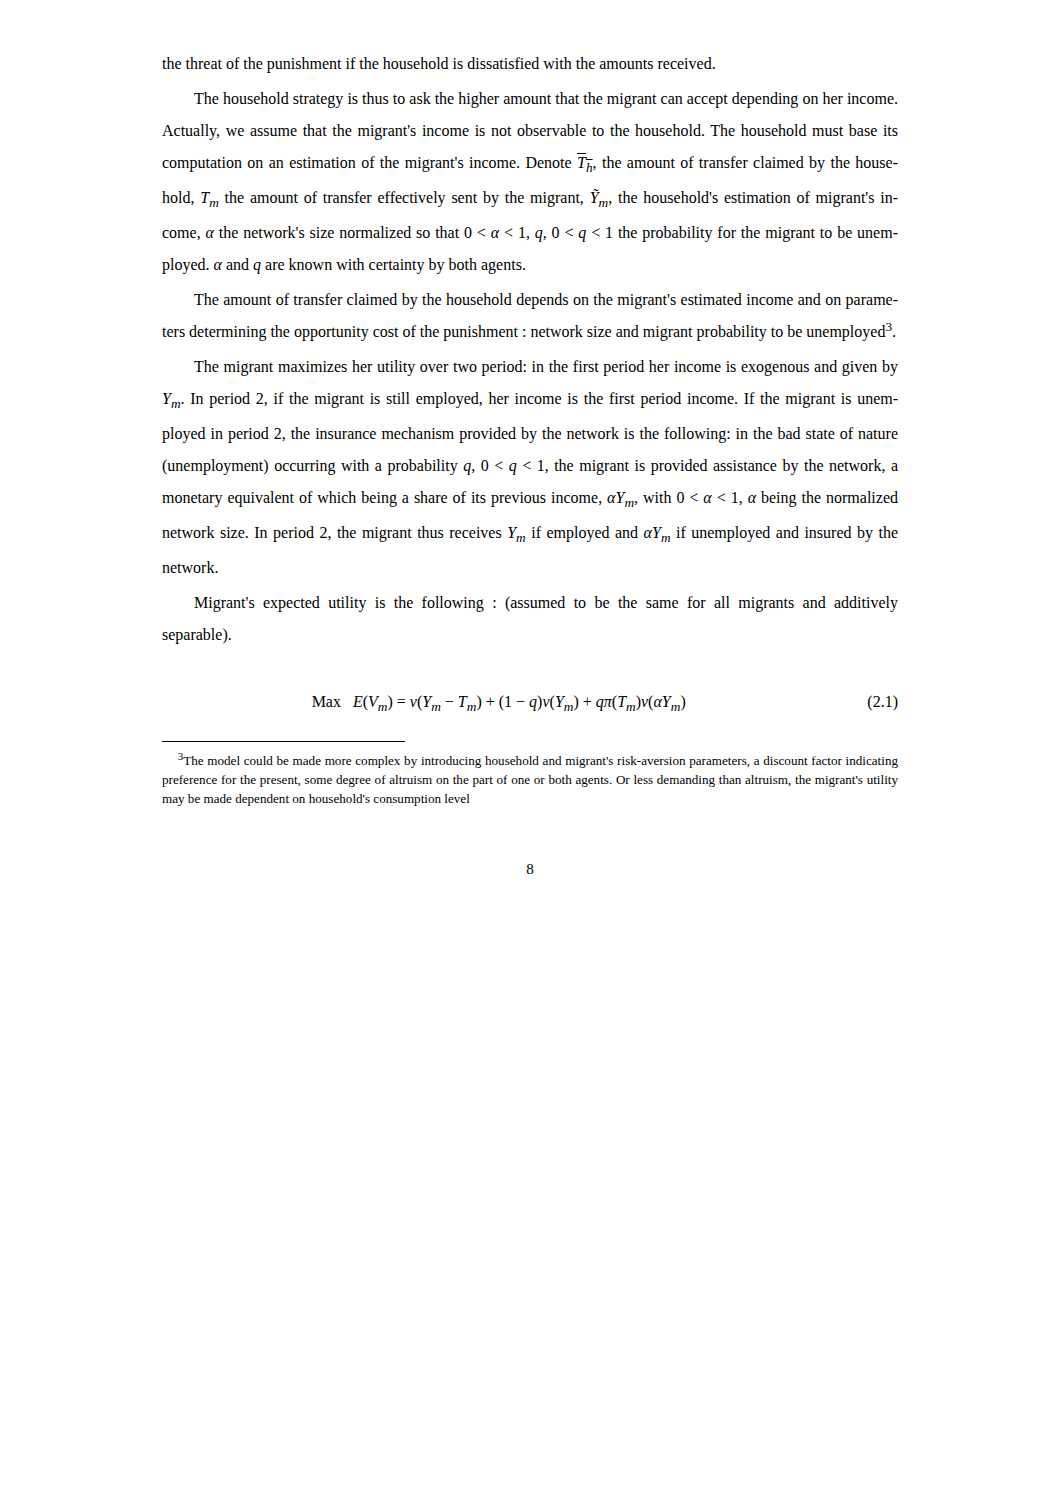the threat of the punishment if the household is dissatisfied with the amounts received.
The household strategy is thus to ask the higher amount that the migrant can accept depending on her income. Actually, we assume that the migrant's income is not observable to the household. The household must base its computation on an estimation of the migrant's income. Denote Th, the amount of transfer claimed by the household, Tm the amount of transfer effectively sent by the migrant, Ỹm, the household's estimation of migrant's income, α the network's size normalized so that 0 < α < 1, q, 0 < q < 1 the probability for the migrant to be unemployed. α and q are known with certainty by both agents.
The amount of transfer claimed by the household depends on the migrant's estimated income and on parameters determining the opportunity cost of the punishment : network size and migrant probability to be unemployed3.
The migrant maximizes her utility over two period: in the first period her income is exogenous and given by Ym. In period 2, if the migrant is still employed, her income is the first period income. If the migrant is unemployed in period 2, the insurance mechanism provided by the network is the following: in the bad state of nature (unemployment) occurring with a probability q, 0 < q < 1, the migrant is provided assistance by the network, a monetary equivalent of which being a share of its previous income, αYm, with 0 < α < 1, α being the normalized network size. In period 2, the migrant thus receives Ym if employed and αYm if unemployed and insured by the network.
Migrant's expected utility is the following : (assumed to be the same for all migrants and additively separable).
Max E(Vm) = ν(Ym − Tm) + (1 − q)ν(Ym) + qπ(Tm)ν(αYm)
(2.1)
3The model could be made more complex by introducing household and migrant's risk-aversion parameters, a discount factor indicating preference for the present, some degree of altruism on the part of one or both agents. Or less demanding than altruism, the migrant's utility may be made dependent on household's consumption level
8